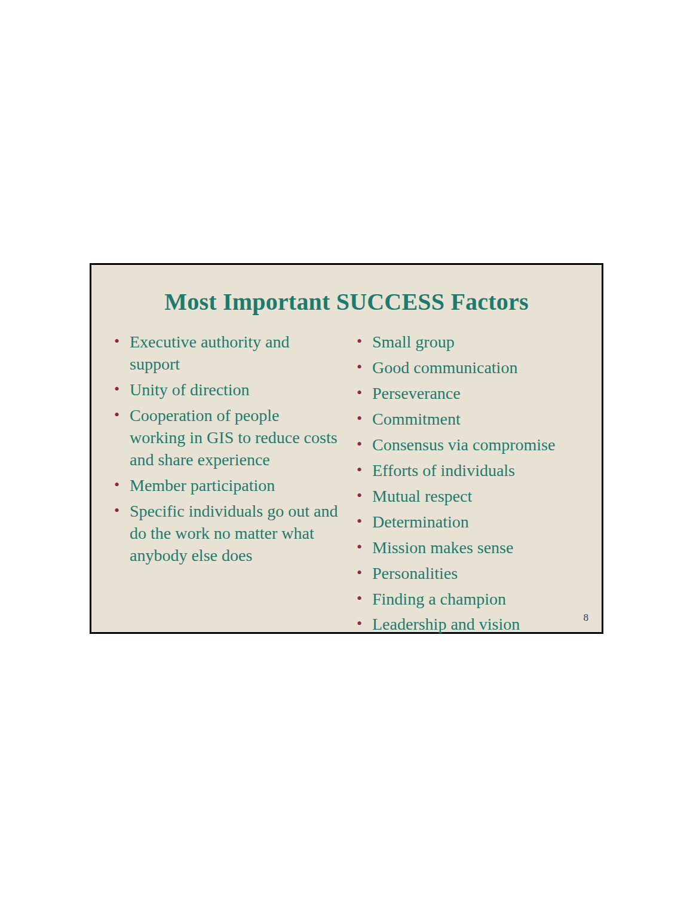Most Important SUCCESS Factors
Executive authority and support
Unity of direction
Cooperation of people working in GIS to reduce costs and share experience
Member participation
Specific individuals go out and do the work no matter what anybody else does
Small group
Good communication
Perseverance
Commitment
Consensus via compromise
Efforts of individuals
Mutual respect
Determination
Mission makes sense
Personalities
Finding a champion
Leadership and vision
8